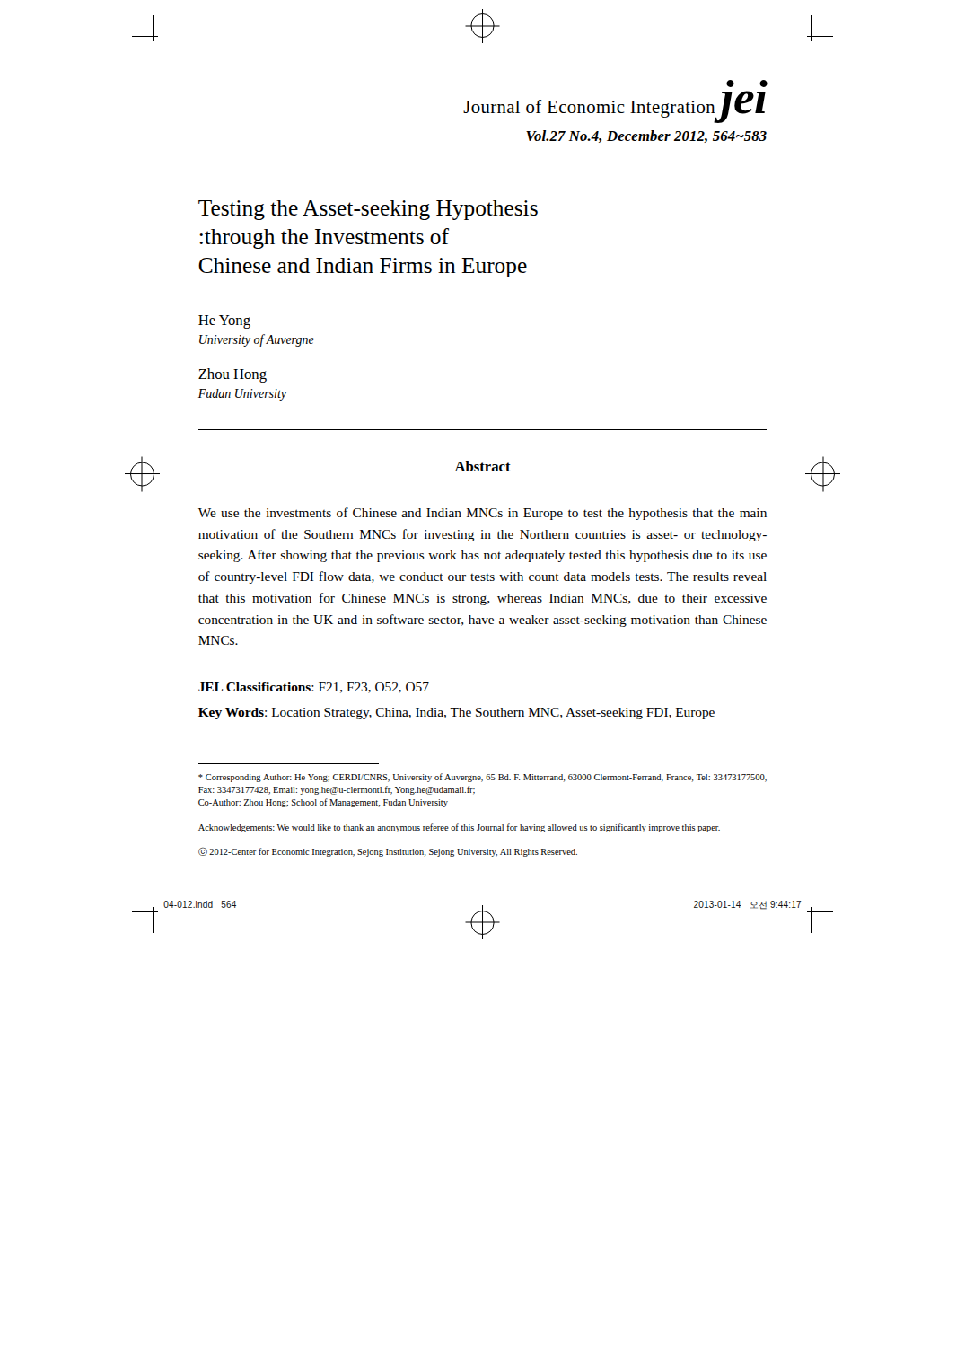Journal of Economic Integration jei
Vol.27 No.4, December 2012, 564~583
Testing the Asset-seeking Hypothesis
:through the Investments of
Chinese and Indian Firms in Europe
He Yong
University of Auvergne
Zhou Hong
Fudan University
Abstract
We use the investments of Chinese and Indian MNCs in Europe to test the hypothesis that the main motivation of the Southern MNCs for investing in the Northern countries is asset- or technology-seeking. After showing that the previous work has not adequately tested this hypothesis due to its use of country-level FDI flow data, we conduct our tests with count data models tests. The results reveal that this motivation for Chinese MNCs is strong, whereas Indian MNCs, due to their excessive concentration in the UK and in software sector, have a weaker asset-seeking motivation than Chinese MNCs.
JEL Classifications: F21, F23, O52, O57
Key Words: Location Strategy, China, India, The Southern MNC, Asset-seeking FDI, Europe
* Corresponding Author: He Yong; CERDI/CNRS, University of Auvergne, 65 Bd. F. Mitterrand, 63000 Clermont-Ferrand, France, Tel: 33473177500, Fax: 33473177428, Email: yong.he@u-clermontl.fr, Yong.he@udamail.fr;
Co-Author: Zhou Hong; School of Management, Fudan University
Acknowledgements: We would like to thank an anonymous referee of this Journal for having allowed us to significantly improve this paper.
ⓒ 2012-Center for Economic Integration, Sejong Institution, Sejong University, All Rights Reserved.
04-012.indd 564
2013-01-14 오전 9:44:17